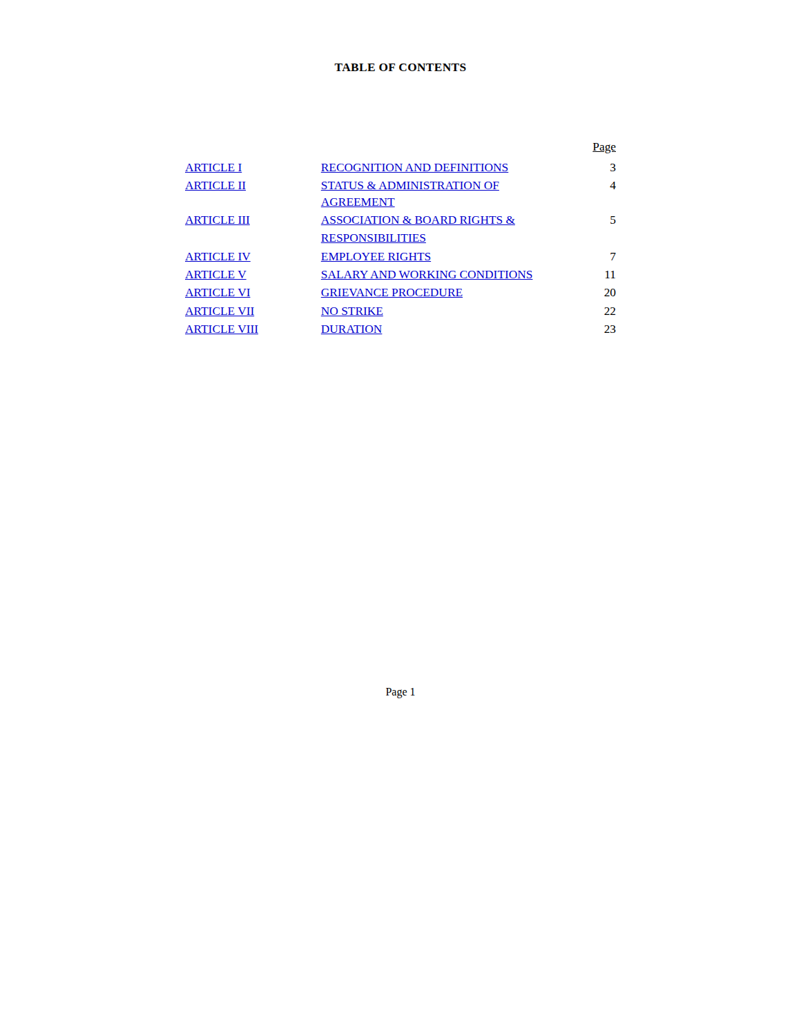TABLE OF CONTENTS
| | | Page |
| --- | --- | --- |
| ARTICLE I | RECOGNITION AND DEFINITIONS | 3 |
| ARTICLE II | STATUS & ADMINISTRATION OF AGREEMENT | 4 |
| ARTICLE III | ASSOCIATION & BOARD RIGHTS & | 5 |
| | RESPONSIBILITIES | |
| ARTICLE IV | EMPLOYEE RIGHTS | 7 |
| ARTICLE V | SALARY AND WORKING CONDITIONS | 11 |
| ARTICLE VI | GRIEVANCE PROCEDURE | 20 |
| ARTICLE VII | NO STRIKE | 22 |
| ARTICLE VIII | DURATION | 23 |
Page 1